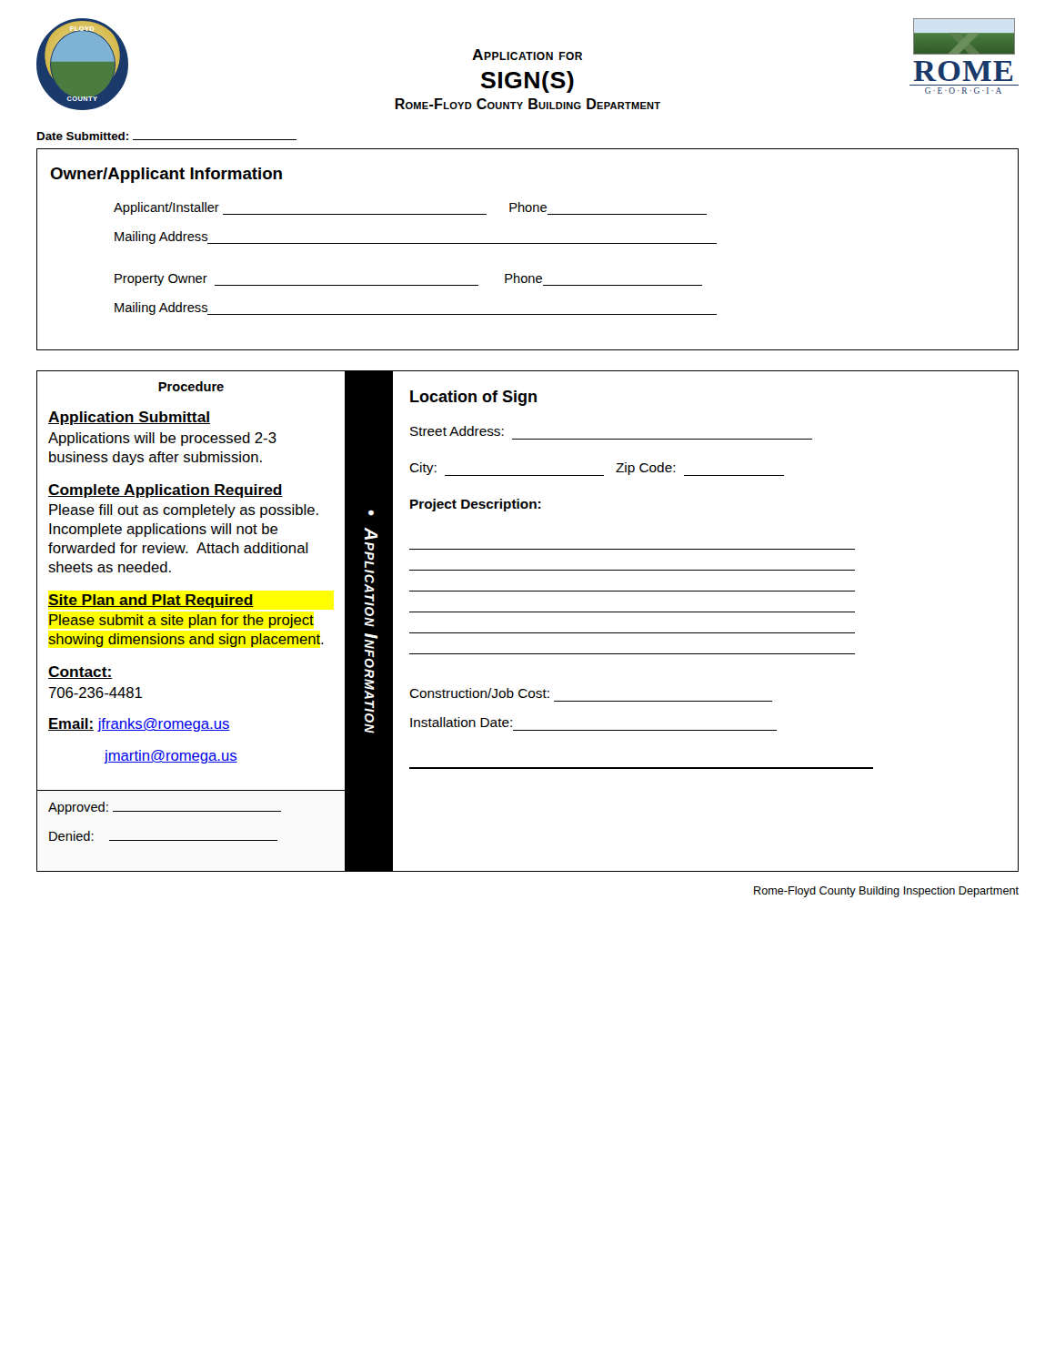FLOYD
COUNTY
Application for
SIGN(S)
Rome-Floyd County Building Department
ROME
G·E·O·R·G·I·A
Date Submitted:
Owner/Applicant Information
Applicant/Installer Phone
Mailing Address
Property Owner Phone
Mailing Address
Procedure
Application Submittal
Applications will be processed 2-3 business days after submission.
Complete Application Required
Please fill out as completely as possible. Incomplete applications will not be forwarded for review. Attach additional sheets as needed.
Site Plan and Plat Required
Please submit a site plan for the project showing dimensions and sign placement.
Contact:
706-236-4481
Email: jfranks@romega.us
jmartin@romega.us
Approved:
Denied:
• Application Information
Location of Sign
Street Address:
City: Zip Code:
Project Description:
Construction/Job Cost:
Installation Date:
Rome-Floyd County Building Inspection Department